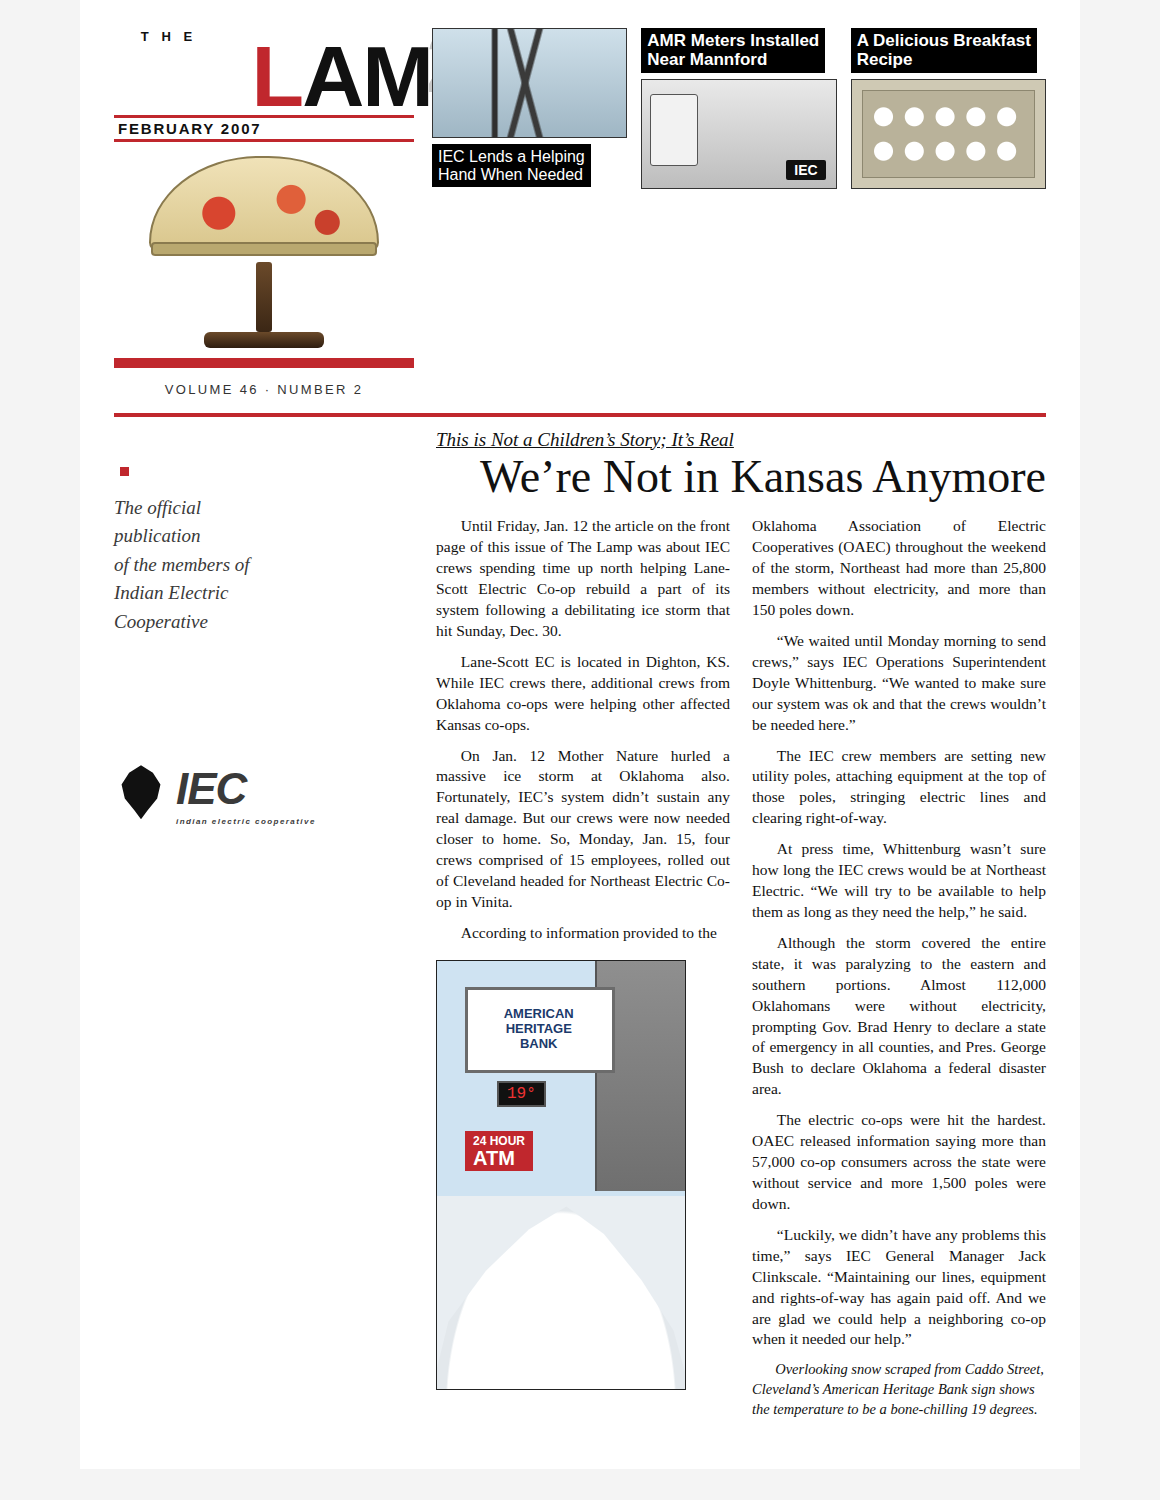T H E
LAMP
FEBRUARY 2007
VOLUME 46 · NUMBER 2
2
IEC Lends a Helping
Hand When Needed
AMR Meters Installed
Near Mannford
3
A Delicious Breakfast
Recipe
4
The official
publication
of the members of
Indian Electric
Cooperative
IEC indian electric cooperative
This is Not a Children’s Story; It’s Real
We’re Not in Kansas Anymore
Until Friday, Jan. 12 the article on the front page of this issue of The Lamp was about IEC crews spending time up north helping Lane-Scott Electric Co-op rebuild a part of its system following a debilitating ice storm that hit Sunday, Dec. 30.
Lane-Scott EC is located in Dighton, KS. While IEC crews there, additional crews from Oklahoma co-ops were helping other affected Kansas co-ops.
On Jan. 12 Mother Nature hurled a massive ice storm at Oklahoma also. Fortunately, IEC’s system didn’t sustain any real damage. But our crews were now needed closer to home. So, Monday, Jan. 15, four crews comprised of 15 employees, rolled out of Cleveland headed for Northeast Electric Co-op in Vinita.
According to information provided to the
AMERICAN
HERITAGE
BANK
19°
24 HOURATM
Oklahoma Association of Electric Cooperatives (OAEC) throughout the weekend of the storm, Northeast had more than 25,800 members without electricity, and more than 150 poles down.
“We waited until Monday morning to send crews,” says IEC Operations Superintendent Doyle Whittenburg. “We wanted to make sure our system was ok and that the crews wouldn’t be needed here.”
The IEC crew members are setting new utility poles, attaching equipment at the top of those poles, stringing electric lines and clearing right-of-way.
At press time, Whittenburg wasn’t sure how long the IEC crews would be at Northeast Electric. “We will try to be available to help them as long as they need the help,” he said.
Although the storm covered the entire state, it was paralyzing to the eastern and southern portions. Almost 112,000 Oklahomans were without electricity, prompting Gov. Brad Henry to declare a state of emergency in all counties, and Pres. George Bush to declare Oklahoma a federal disaster area.
The electric co-ops were hit the hardest. OAEC released information saying more than 57,000 co-op consumers across the state were without service and more 1,500 poles were down.
“Luckily, we didn’t have any problems this time,” says IEC General Manager Jack Clinkscale. “Maintaining our lines, equipment and rights-of-way has again paid off. And we are glad we could help a neighboring co-op when it needed our help.”
Overlooking snow scraped from Caddo Street, Cleveland’s American Heritage Bank sign shows the temperature to be a bone-chilling 19 degrees.